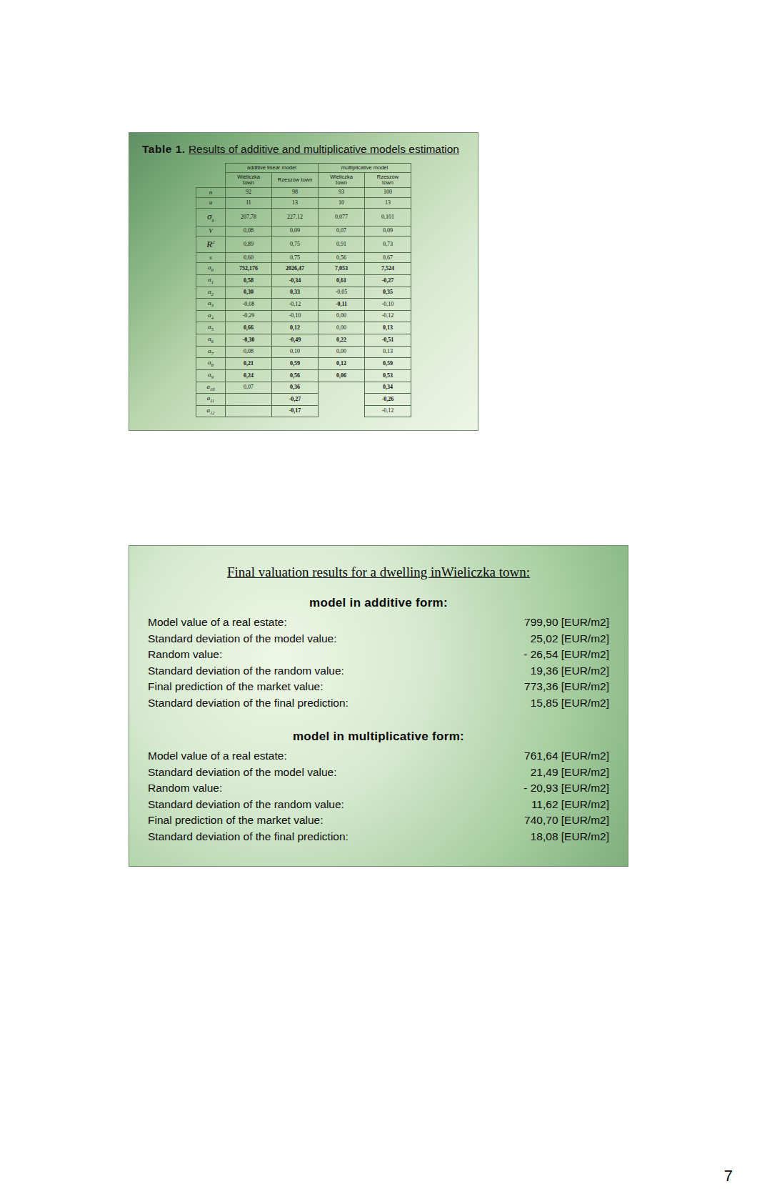Table 1. Results of additive and multiplicative models estimation
| | additive linear model | multiplicative model |
| | Wieliczka town | Rzeszów town | Wieliczka town | Rzeszów town |
| n | 92 | 98 | 93 | 100 |
| u | 11 | 13 | 10 | 13 |
| σ 0 | 207,78 | 227,12 | 0,077 | 0,101 |
| V | 0,08 | 0,09 | 0,07 | 0,09 |
| R 2 | 0,89 | 0,75 | 0,91 | 0,73 |
| s | 0,60 | 0,75 | 0,56 | 0,67 |
| a 0 | 752,176 | 2026,47 | 7,053 | 7,524 |
| a 1 | 0,58 | -0,34 | 0,61 | -0,27 |
| a 2 | 0,30 | 0,33 | -0,05 | 0,35 |
| a 3 | -0,08 | -0,12 | -0,11 | -0,10 |
| a 4 | -0,29 | -0,10 | 0,00 | -0,12 |
| a 5 | 0,66 | 0,12 | 0,00 | 0,13 |
| a 6 | -0,30 | -0,49 | 0,22 | -0,51 |
| a 7 | 0,08 | 0,10 | 0,00 | 0,13 |
| a 8 | 0,21 | 0,59 | 0,12 | 0,59 |
| a 9 | 0,24 | 0,56 | 0,06 | 0,53 |
| a 10 | 0,07 | 0,36 | | 0,34 |
| a 11 | | -0,27 | | -0,26 |
| a 12 | | -0,17 | | -0,12 |
Final valuation results for a dwelling inWieliczka town:
model in additive form:
Model value of a real estate: 799,90 [EUR/m2]
Standard deviation of the model value: 25,02 [EUR/m2]
Random value:- 26,54 [EUR/m2]
Standard deviation of the random value: 19,36 [EUR/m2]
Final prediction of the market value: 773,36 [EUR/m2]
Standard deviation of the final prediction: 15,85 [EUR/m2]
model in multiplicative form:
Model value of a real estate: 761,64 [EUR/m2]
Standard deviation of the model value: 21,49 [EUR/m2]
Random value:- 20,93 [EUR/m2]
Standard deviation of the random value: 11,62 [EUR/m2]
Final prediction of the market value: 740,70 [EUR/m2]
Standard deviation of the final prediction: 18,08 [EUR/m2]
7